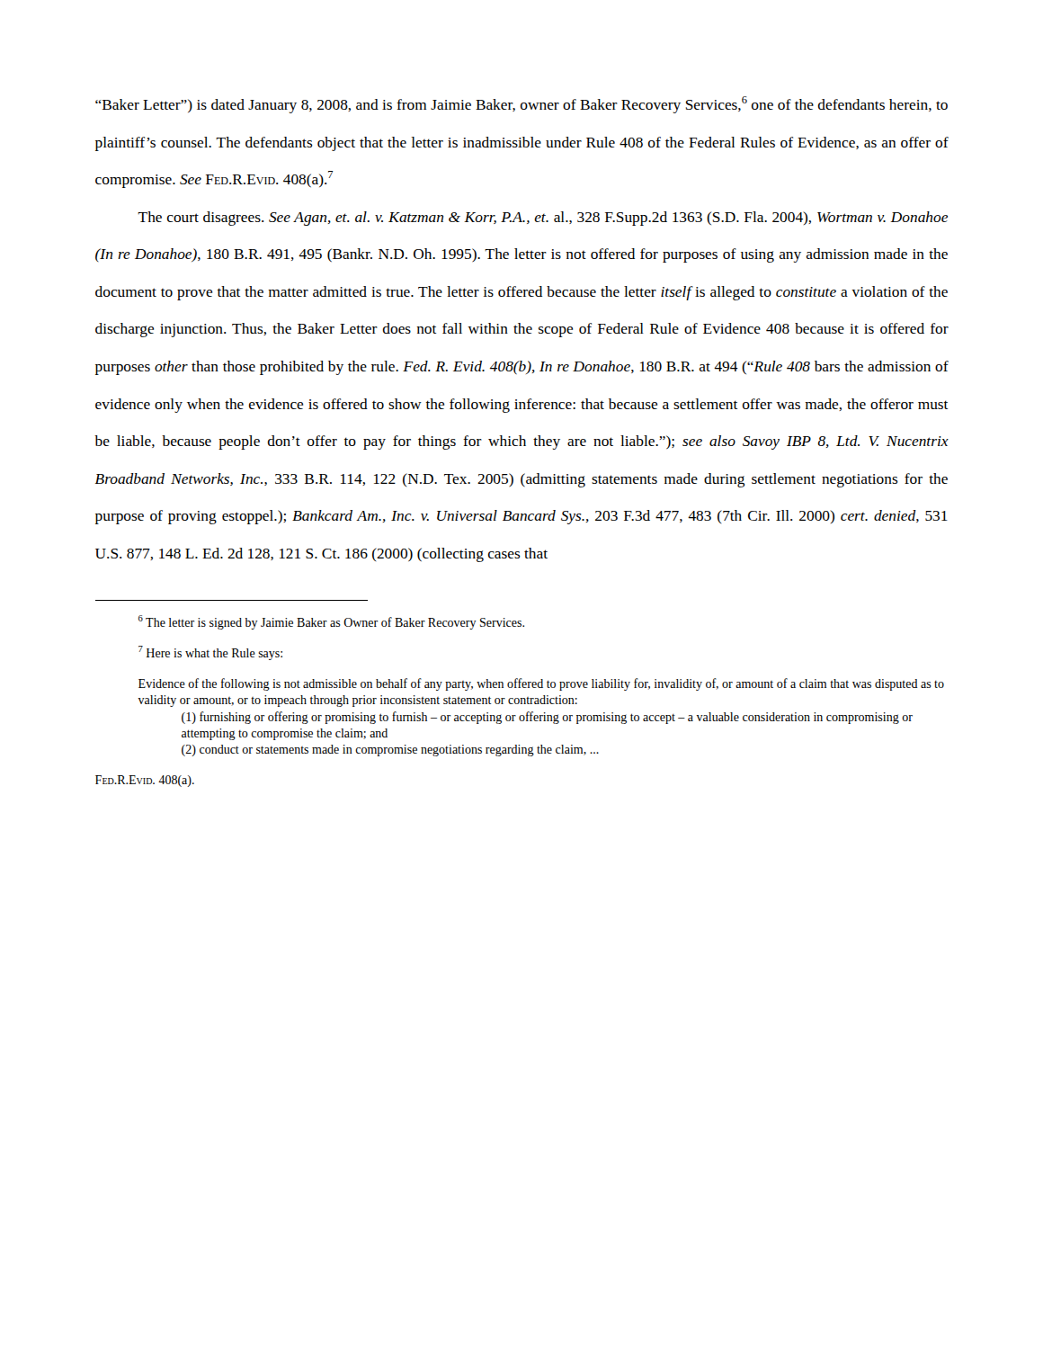“Baker Letter”) is dated January 8, 2008, and is from Jaimie Baker, owner of Baker Recovery Services,6 one of the defendants herein, to plaintiff’s counsel. The defendants object that the letter is inadmissible under Rule 408 of the Federal Rules of Evidence, as an offer of compromise. See Fed.R.Evid. 408(a).7
The court disagrees. See Agan, et. al. v. Katzman & Korr, P.A., et. al., 328 F.Supp.2d 1363 (S.D. Fla. 2004), Wortman v. Donahoe (In re Donahoe), 180 B.R. 491, 495 (Bankr. N.D. Oh. 1995). The letter is not offered for purposes of using any admission made in the document to prove that the matter admitted is true. The letter is offered because the letter itself is alleged to constitute a violation of the discharge injunction. Thus, the Baker Letter does not fall within the scope of Federal Rule of Evidence 408 because it is offered for purposes other than those prohibited by the rule. Fed. R. Evid. 408(b), In re Donahoe, 180 B.R. at 494 (“Rule 408 bars the admission of evidence only when the evidence is offered to show the following inference: that because a settlement offer was made, the offeror must be liable, because people don’t offer to pay for things for which they are not liable.”); see also Savoy IBP 8, Ltd. V. Nucentrix Broadband Networks, Inc., 333 B.R. 114, 122 (N.D. Tex. 2005) (admitting statements made during settlement negotiations for the purpose of proving estoppel.); Bankcard Am., Inc. v. Universal Bancard Sys., 203 F.3d 477, 483 (7th Cir. Ill. 2000) cert. denied, 531 U.S. 877, 148 L. Ed. 2d 128, 121 S. Ct. 186 (2000) (collecting cases that
6 The letter is signed by Jaimie Baker as Owner of Baker Recovery Services.
7 Here is what the Rule says:
Evidence of the following is not admissible on behalf of any party, when offered to prove liability for, invalidity of, or amount of a claim that was disputed as to validity or amount, or to impeach through prior inconsistent statement or contradiction:
(1) furnishing or offering or promising to furnish – or accepting or offering or promising to accept – a valuable consideration in compromising or attempting to compromise the claim; and
(2) conduct or statements made in compromise negotiations regarding the claim, ...
Fed.R.Evid. 408(a).